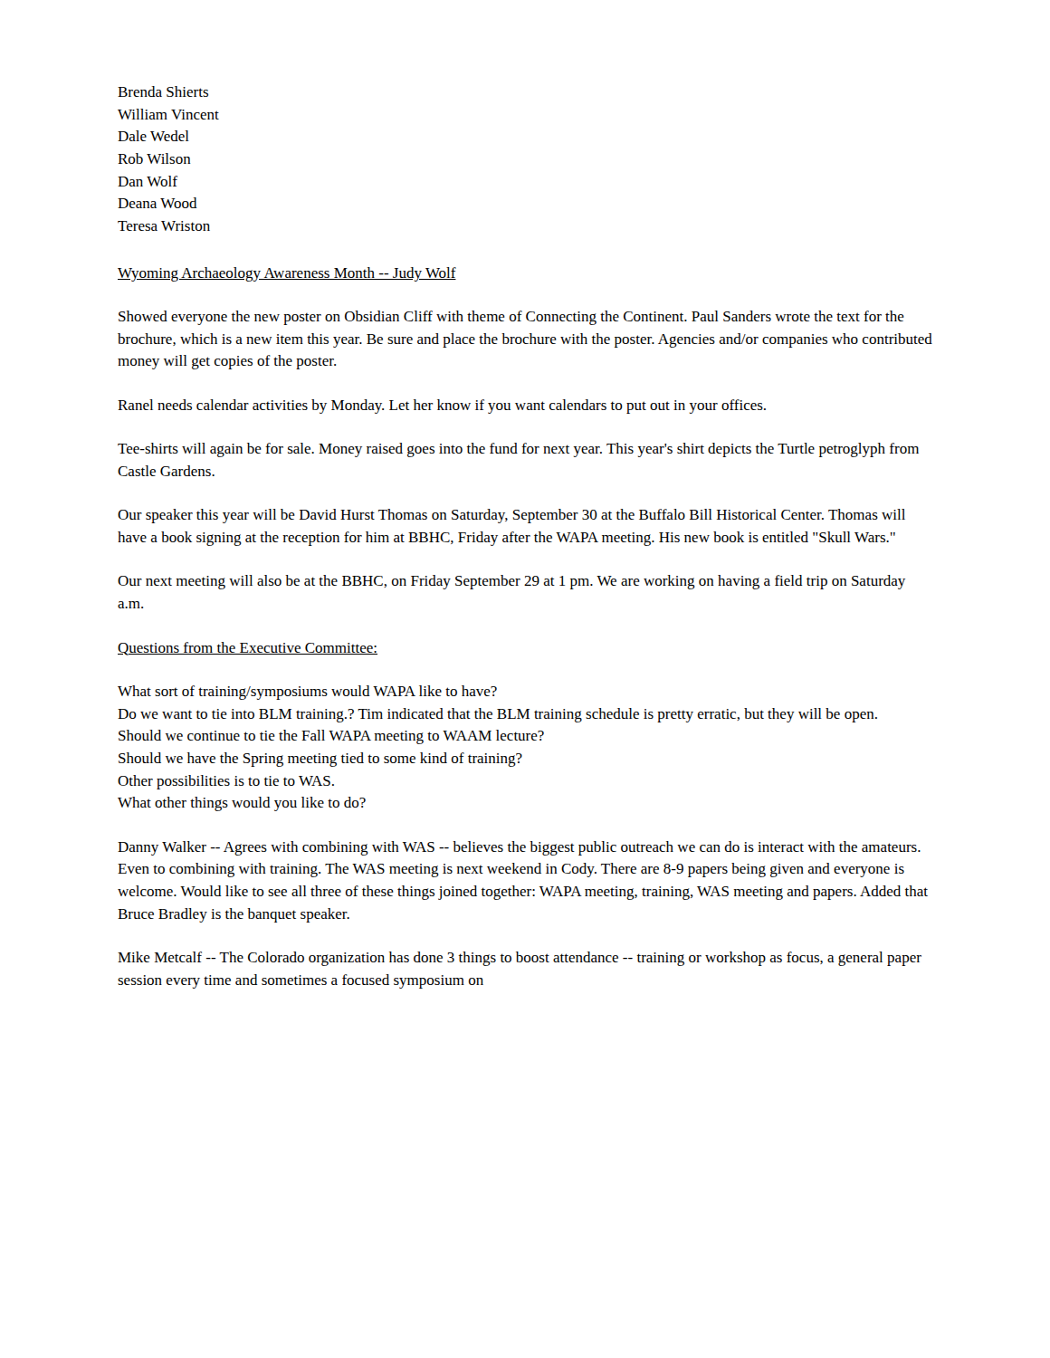Brenda Shierts
William Vincent
Dale Wedel
Rob Wilson
Dan Wolf
Deana Wood
Teresa Wriston
Wyoming Archaeology Awareness Month -- Judy Wolf
Showed everyone the new poster on Obsidian Cliff with theme of Connecting the Continent. Paul Sanders wrote the text for the brochure, which is a new item this year. Be sure and place the brochure with the poster. Agencies and/or companies who contributed money will get copies of the poster.
Ranel needs calendar activities by Monday. Let her know if you want calendars to put out in your offices.
Tee-shirts will again be for sale. Money raised goes into the fund for next year. This year's shirt depicts the Turtle petroglyph from Castle Gardens.
Our speaker this year will be David Hurst Thomas on Saturday, September 30 at the Buffalo Bill Historical Center. Thomas will have a book signing at the reception for him at BBHC, Friday after the WAPA meeting. His new book is entitled "Skull Wars."
Our next meeting will also be at the BBHC, on Friday September 29 at 1 pm. We are working on having a field trip on Saturday a.m.
Questions from the Executive Committee:
What sort of training/symposiums would WAPA like to have?
Do we want to tie into BLM training.? Tim indicated that the BLM training schedule is pretty erratic, but they will be open.
Should we continue to tie the Fall WAPA meeting to WAAM lecture?
Should we have the Spring meeting tied to some kind of training?
Other possibilities is to tie to WAS.
What other things would you like to do?
Danny Walker -- Agrees with combining with WAS -- believes the biggest public outreach we can do is interact with the amateurs. Even to combining with training. The WAS meeting is next weekend in Cody. There are 8-9 papers being given and everyone is welcome. Would like to see all three of these things joined together: WAPA meeting, training, WAS meeting and papers. Added that Bruce Bradley is the banquet speaker.
Mike Metcalf -- The Colorado organization has done 3 things to boost attendance -- training or workshop as focus, a general paper session every time and sometimes a focused symposium on